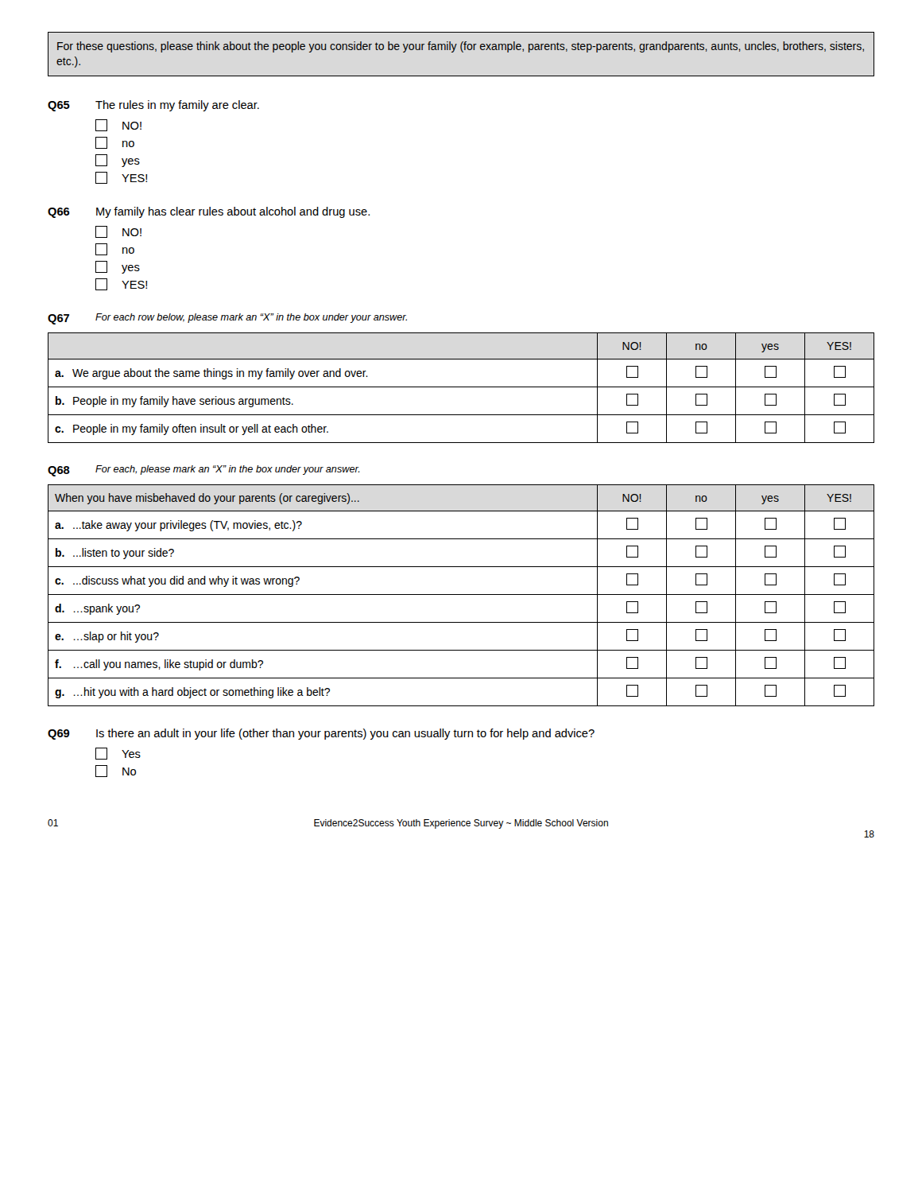For these questions, please think about the people you consider to be your family (for example, parents, step-parents, grandparents, aunts, uncles, brothers, sisters, etc.).
Q65
The rules in my family are clear.
NO!
no
yes
YES!
Q66
My family has clear rules about alcohol and drug use.
NO!
no
yes
YES!
Q67
For each row below, please mark an “X” in the box under your answer.
| | NO! | no | yes | YES! |
| --- | --- | --- | --- | --- |
| a. We argue about the same things in my family over and over. | | | | |
| b. People in my family have serious arguments. | | | | |
| c. People in my family often insult or yell at each other. | | | | |
Q68
For each, please mark an “X” in the box under your answer.
| When you have misbehaved do your parents (or caregivers)... | NO! | no | yes | YES! |
| --- | --- | --- | --- | --- |
| a. ...take away your privileges (TV, movies, etc.)? | | | | |
| b. ...listen to your side? | | | | |
| c. ...discuss what you did and why it was wrong? | | | | |
| d. …spank you? | | | | |
| e. …slap or hit you? | | | | |
| f. …call you names, like stupid or dumb? | | | | |
| g. …hit you with a hard object or something like a belt? | | | | |
Q69
Is there an adult in your life (other than your parents) you can usually turn to for help and advice?
Yes
No
01
Evidence2Success Youth Experience Survey ~ Middle School Version
18